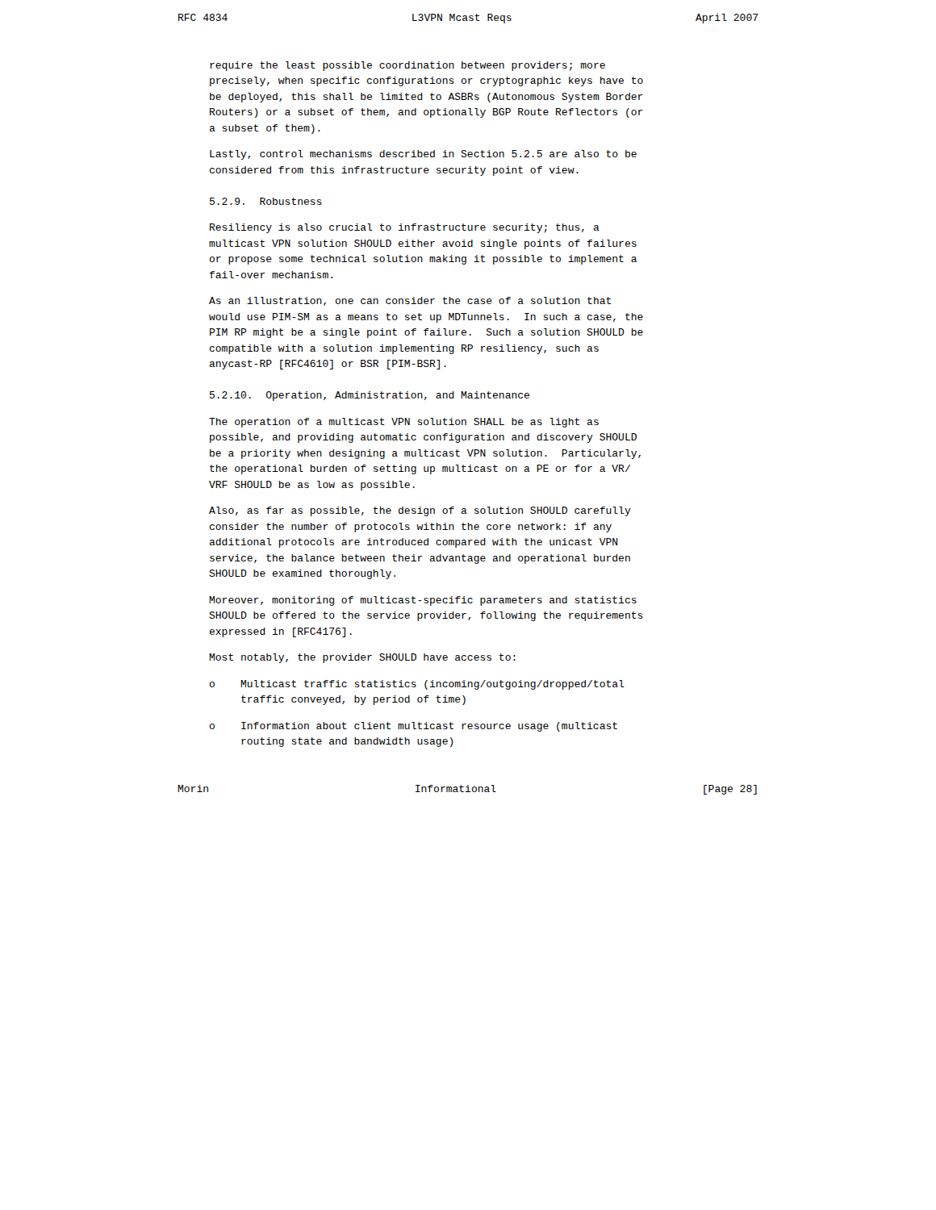RFC 4834 L3VPN Mcast Reqs April 2007
require the least possible coordination between providers; more precisely, when specific configurations or cryptographic keys have to be deployed, this shall be limited to ASBRs (Autonomous System Border Routers) or a subset of them, and optionally BGP Route Reflectors (or a subset of them).
Lastly, control mechanisms described in Section 5.2.5 are also to be considered from this infrastructure security point of view.
5.2.9. Robustness
Resiliency is also crucial to infrastructure security; thus, a multicast VPN solution SHOULD either avoid single points of failures or propose some technical solution making it possible to implement a fail-over mechanism.
As an illustration, one can consider the case of a solution that would use PIM-SM as a means to set up MDTunnels. In such a case, the PIM RP might be a single point of failure. Such a solution SHOULD be compatible with a solution implementing RP resiliency, such as anycast-RP [RFC4610] or BSR [PIM-BSR].
5.2.10. Operation, Administration, and Maintenance
The operation of a multicast VPN solution SHALL be as light as possible, and providing automatic configuration and discovery SHOULD be a priority when designing a multicast VPN solution. Particularly, the operational burden of setting up multicast on a PE or for a VR/ VRF SHOULD be as low as possible.
Also, as far as possible, the design of a solution SHOULD carefully consider the number of protocols within the core network: if any additional protocols are introduced compared with the unicast VPN service, the balance between their advantage and operational burden SHOULD be examined thoroughly.
Moreover, monitoring of multicast-specific parameters and statistics SHOULD be offered to the service provider, following the requirements expressed in [RFC4176].
Most notably, the provider SHOULD have access to:
Multicast traffic statistics (incoming/outgoing/dropped/total traffic conveyed, by period of time)
Information about client multicast resource usage (multicast routing state and bandwidth usage)
Morin Informational [Page 28]